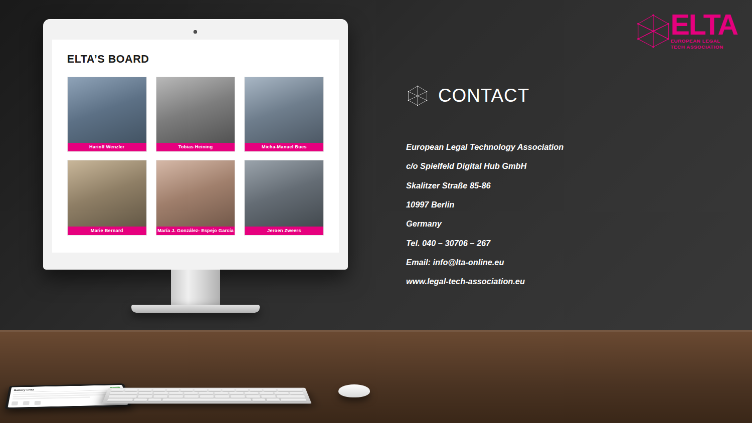ELTA’S BOARD
Hariolf Wenzler
Tobias Heining
Micha-Manuel Bues
Marie Bernard
María J. González- Espejo García
Jeroen Zweers
ELTA EUROPEAN LEGAL
TECH ASSOCIATION
CONTACT
European Legal Technology Association
c/o Spielfeld Digital Hub GmbH
Skalitzer Straße 85-86
10997 Berlin
Germany
Tel. 040 – 30706 – 267
Email: info@lta-online.eu
www.legal-tech-association.eu
Battery CRM Save